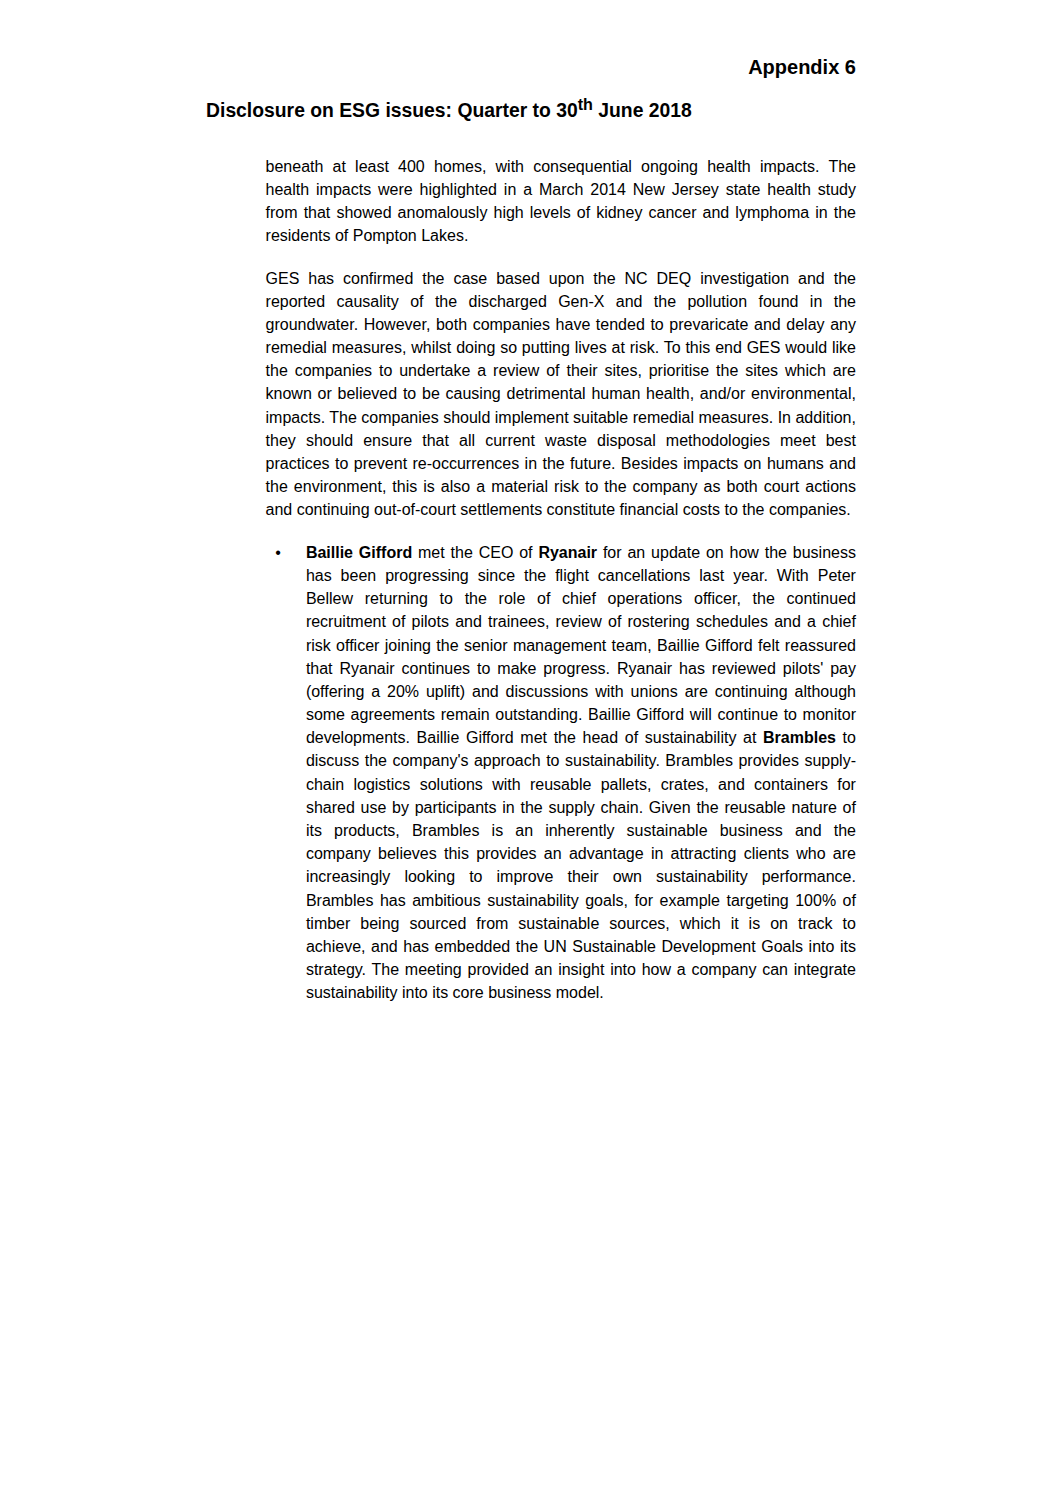Appendix 6
Disclosure on ESG issues: Quarter to 30th June 2018
beneath at least 400 homes, with consequential ongoing health impacts. The health impacts were highlighted in a March 2014 New Jersey state health study from that showed anomalously high levels of kidney cancer and lymphoma in the residents of Pompton Lakes.
GES has confirmed the case based upon the NC DEQ investigation and the reported causality of the discharged Gen-X and the pollution found in the groundwater. However, both companies have tended to prevaricate and delay any remedial measures, whilst doing so putting lives at risk. To this end GES would like the companies to undertake a review of their sites, prioritise the sites which are known or believed to be causing detrimental human health, and/or environmental, impacts. The companies should implement suitable remedial measures. In addition, they should ensure that all current waste disposal methodologies meet best practices to prevent re-occurrences in the future. Besides impacts on humans and the environment, this is also a material risk to the company as both court actions and continuing out-of-court settlements constitute financial costs to the companies.
Baillie Gifford met the CEO of Ryanair for an update on how the business has been progressing since the flight cancellations last year. With Peter Bellew returning to the role of chief operations officer, the continued recruitment of pilots and trainees, review of rostering schedules and a chief risk officer joining the senior management team, Baillie Gifford felt reassured that Ryanair continues to make progress. Ryanair has reviewed pilots' pay (offering a 20% uplift) and discussions with unions are continuing although some agreements remain outstanding. Baillie Gifford will continue to monitor developments. Baillie Gifford met the head of sustainability at Brambles to discuss the company's approach to sustainability. Brambles provides supply-chain logistics solutions with reusable pallets, crates, and containers for shared use by participants in the supply chain. Given the reusable nature of its products, Brambles is an inherently sustainable business and the company believes this provides an advantage in attracting clients who are increasingly looking to improve their own sustainability performance. Brambles has ambitious sustainability goals, for example targeting 100% of timber being sourced from sustainable sources, which it is on track to achieve, and has embedded the UN Sustainable Development Goals into its strategy. The meeting provided an insight into how a company can integrate sustainability into its core business model.